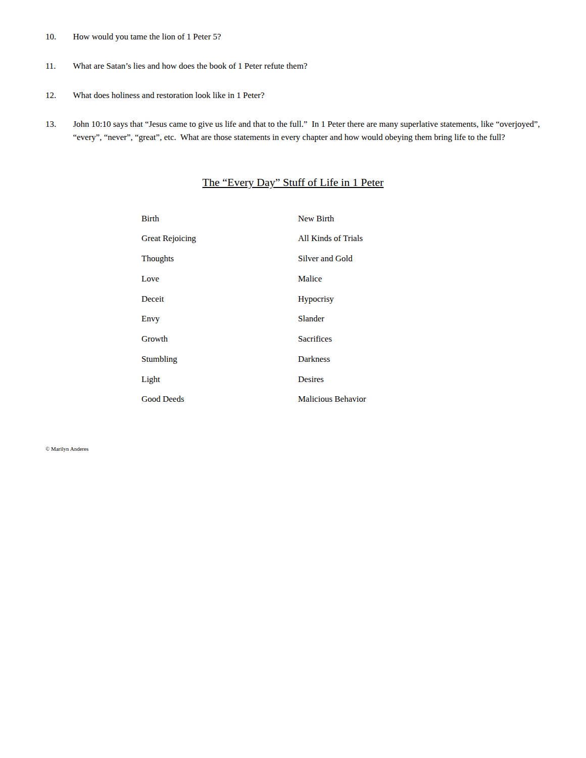10. How would you tame the lion of 1 Peter 5?
11. What are Satan’s lies and how does the book of 1 Peter refute them?
12. What does holiness and restoration look like in 1 Peter?
13. John 10:10 says that “Jesus came to give us life and that to the full.” In 1 Peter there are many superlative statements, like “overjoyed”, “every”, “never”, “great”, etc. What are those statements in every chapter and how would obeying them bring life to the full?
The “Every Day” Stuff of Life in 1 Peter
| Birth | New Birth |
| Great Rejoicing | All Kinds of Trials |
| Thoughts | Silver and Gold |
| Love | Malice |
| Deceit | Hypocrisy |
| Envy | Slander |
| Growth | Sacrifices |
| Stumbling | Darkness |
| Light | Desires |
| Good Deeds | Malicious Behavior |
© Marilyn Anderes